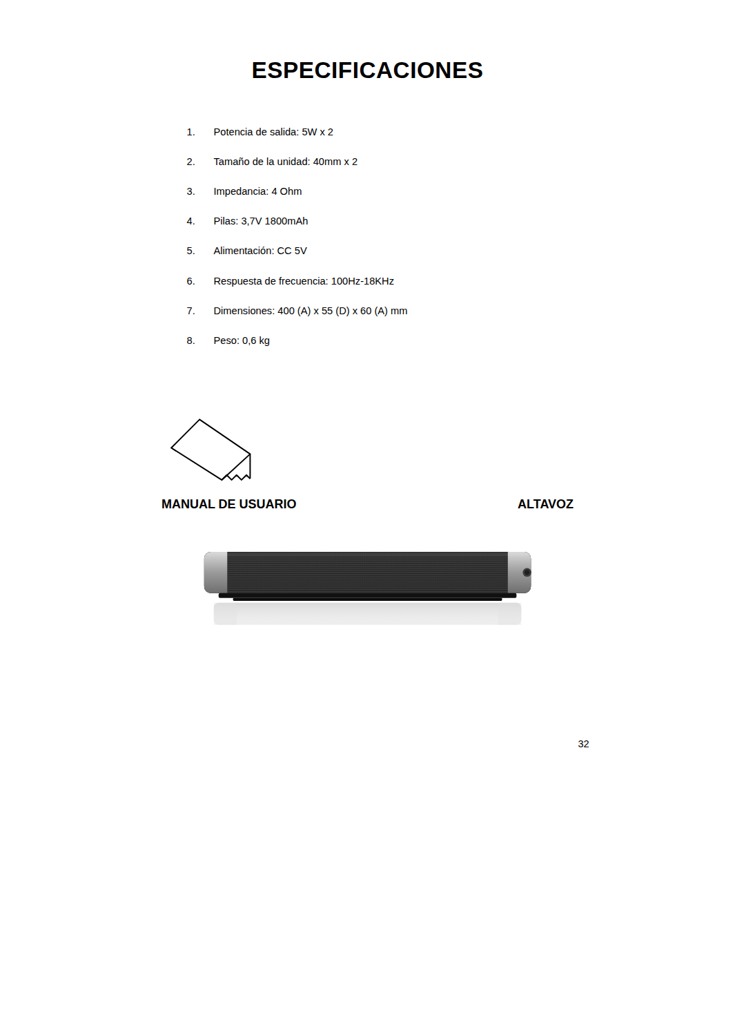ESPECIFICACIONES
Potencia de salida: 5W x 2
Tamaño de la unidad: 40mm x 2
Impedancia: 4 Ohm
Pilas: 3,7V 1800mAh
Alimentación: CC 5V
Respuesta de frecuencia: 100Hz-18KHz
Dimensiones: 400 (A) x 55 (D) x 60 (A) mm
Peso: 0,6 kg
MANUAL DE USUARIO ALTAVOZ
32